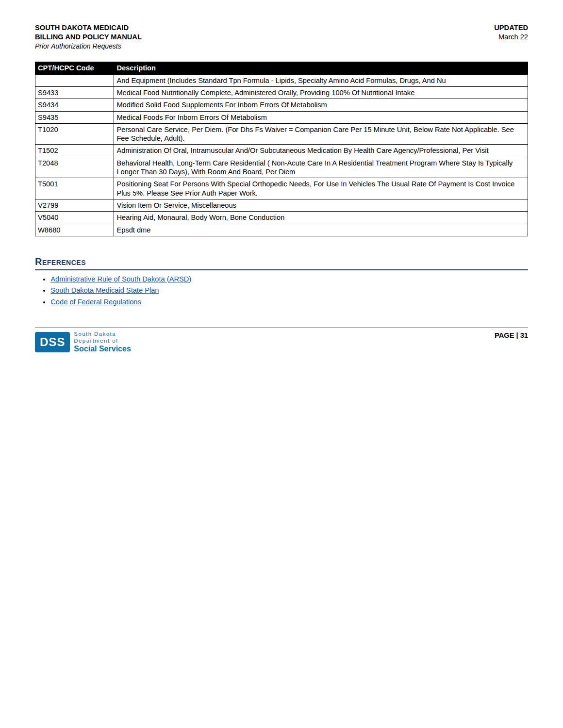SOUTH DAKOTA MEDICAID
BILLING AND POLICY MANUAL
Prior Authorization Requests
UPDATED
March 22
| CPT/HCPC Code | Description |
| --- | --- |
| | And Equipment (Includes Standard Tpn Formula - Lipids, Specialty Amino Acid Formulas, Drugs, And Nu |
| S9433 | Medical Food Nutritionally Complete, Administered Orally, Providing 100% Of Nutritional Intake |
| S9434 | Modified Solid Food Supplements For Inborn Errors Of Metabolism |
| S9435 | Medical Foods For Inborn Errors Of Metabolism |
| T1020 | Personal Care Service, Per Diem. (For Dhs Fs Waiver = Companion Care Per 15 Minute Unit, Below Rate Not Applicable. See Fee Schedule, Adult). |
| T1502 | Administration Of Oral, Intramuscular And/Or Subcutaneous Medication By Health Care Agency/Professional, Per Visit |
| T2048 | Behavioral Health, Long-Term Care Residential ( Non-Acute Care In A Residential Treatment Program Where Stay Is Typically Longer Than 30 Days), With Room And Board, Per Diem |
| T5001 | Positioning Seat For Persons With Special Orthopedic Needs, For Use In Vehicles The Usual Rate Of Payment Is Cost Invoice Plus 5%. Please See Prior Auth Paper Work. |
| V2799 | Vision Item Or Service, Miscellaneous |
| V5040 | Hearing Aid, Monaural, Body Worn, Bone Conduction |
| W8680 | Epsdt dme |
References
Administrative Rule of South Dakota (ARSD)
South Dakota Medicaid State Plan
Code of Federal Regulations
DSS South Dakota
Department of
Social Services
PAGE | 31